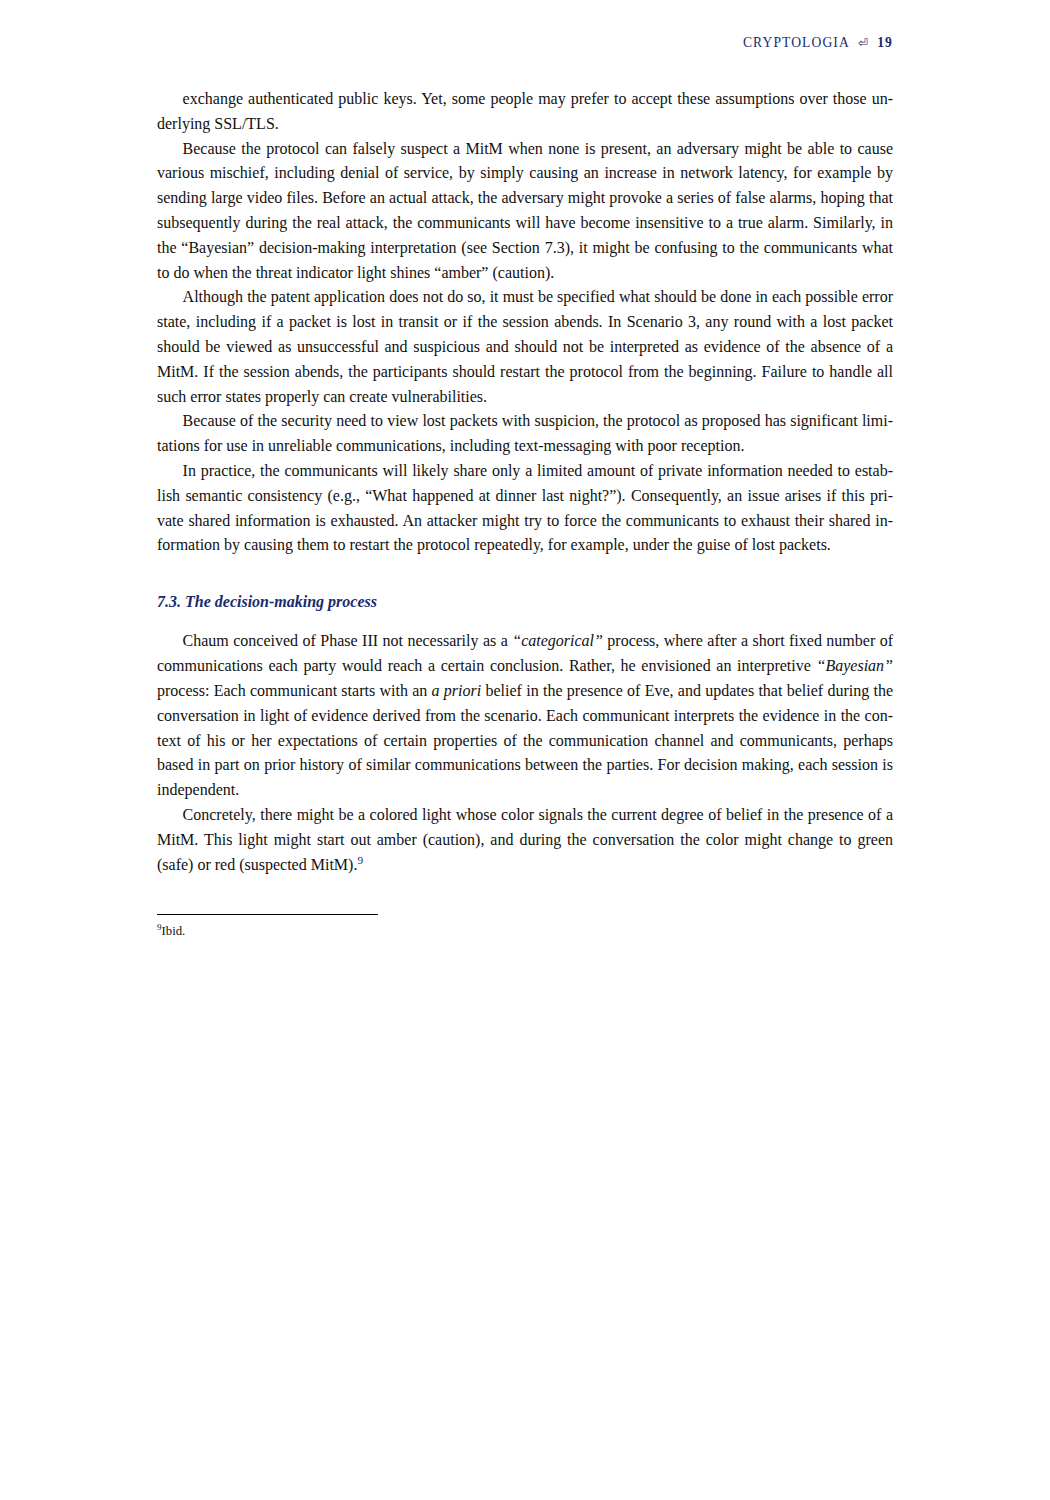Cryptologia ⏎ 19
exchange authenticated public keys. Yet, some people may prefer to accept these assumptions over those underlying SSL/TLS.
Because the protocol can falsely suspect a MitM when none is present, an adversary might be able to cause various mischief, including denial of service, by simply causing an increase in network latency, for example by sending large video files. Before an actual attack, the adversary might provoke a series of false alarms, hoping that subsequently during the real attack, the communicants will have become insensitive to a true alarm. Similarly, in the “Bayesian” decision-making interpretation (see Section 7.3), it might be confusing to the communicants what to do when the threat indicator light shines “amber” (caution).
Although the patent application does not do so, it must be specified what should be done in each possible error state, including if a packet is lost in transit or if the session abends. In Scenario 3, any round with a lost packet should be viewed as unsuccessful and suspicious and should not be interpreted as evidence of the absence of a MitM. If the session abends, the participants should restart the protocol from the beginning. Failure to handle all such error states properly can create vulnerabilities.
Because of the security need to view lost packets with suspicion, the protocol as proposed has significant limitations for use in unreliable communications, including text-messaging with poor reception.
In practice, the communicants will likely share only a limited amount of private information needed to establish semantic consistency (e.g., “What happened at dinner last night?”). Consequently, an issue arises if this private shared information is exhausted. An attacker might try to force the communicants to exhaust their shared information by causing them to restart the protocol repeatedly, for example, under the guise of lost packets.
7.3. The decision-making process
Chaum conceived of Phase III not necessarily as a “categorical” process, where after a short fixed number of communications each party would reach a certain conclusion. Rather, he envisioned an interpretive “Bayesian” process: Each communicant starts with an a priori belief in the presence of Eve, and updates that belief during the conversation in light of evidence derived from the scenario. Each communicant interprets the evidence in the context of his or her expectations of certain properties of the communication channel and communicants, perhaps based in part on prior history of similar communications between the parties. For decision making, each session is independent.
Concretely, there might be a colored light whose color signals the current degree of belief in the presence of a MitM. This light might start out amber (caution), and during the conversation the color might change to green (safe) or red (suspected MitM).9
9Ibid.